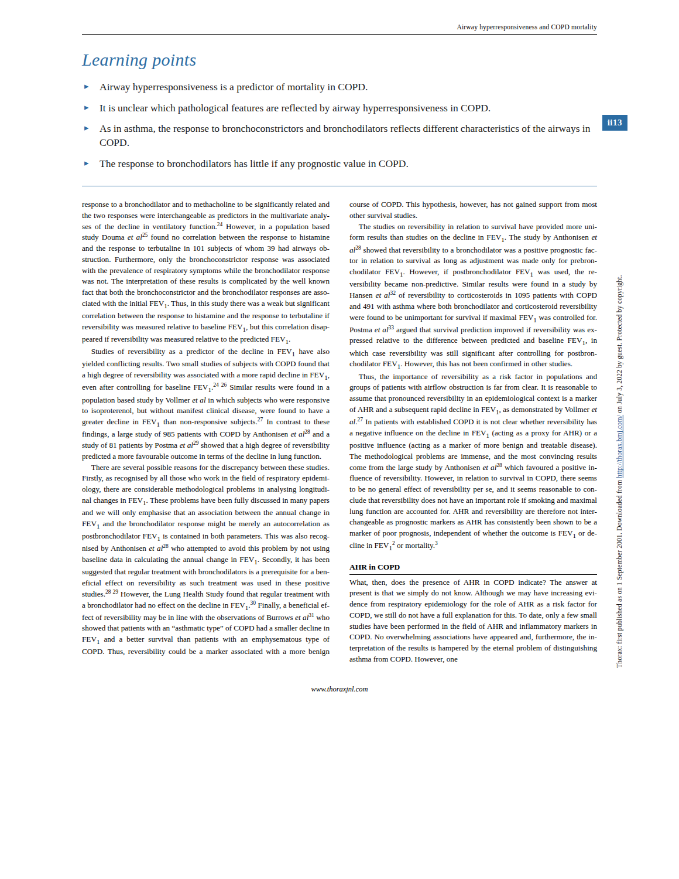Airway hyperresponsiveness and COPD mortality
ii13
Thorax: first published as on 1 September 2001. Downloaded from http://thorax.bmj.com/ on July 3, 2022 by guest. Protected by copyright.
Learning points
Airway hyperresponsiveness is a predictor of mortality in COPD.
It is unclear which pathological features are reflected by airway hyperresponsiveness in COPD.
As in asthma, the response to bronchoconstrictors and bronchodilators reflects different characteristics of the airways in COPD.
The response to bronchodilators has little if any prognostic value in COPD.
response to a bronchodilator and to methacholine to be significantly related and the two responses were interchangeable as predictors in the multivariate analyses of the decline in ventilatory function.24 However, in a population based study Douma et al25 found no correlation between the response to histamine and the response to terbutaline in 101 subjects of whom 39 had airways obstruction. Furthermore, only the bronchoconstrictor response was associated with the prevalence of respiratory symptoms while the bronchodilator response was not. The interpretation of these results is complicated by the well known fact that both the bronchoconstrictor and the bronchodilator responses are associated with the initial FEV1. Thus, in this study there was a weak but significant correlation between the response to histamine and the response to terbutaline if reversibility was measured relative to baseline FEV1, but this correlation disappeared if reversibility was measured relative to the predicted FEV1.
Studies of reversibility as a predictor of the decline in FEV1 have also yielded conflicting results. Two small studies of subjects with COPD found that a high degree of reversibility was associated with a more rapid decline in FEV1, even after controlling for baseline FEV1.24 26 Similar results were found in a population based study by Vollmer et al in which subjects who were responsive to isoproterenol, but without manifest clinical disease, were found to have a greater decline in FEV1 than non-responsive subjects.27 In contrast to these findings, a large study of 985 patients with COPD by Anthonisen et al28 and a study of 81 patients by Postma et al29 showed that a high degree of reversibility predicted a more favourable outcome in terms of the decline in lung function.
There are several possible reasons for the discrepancy between these studies. Firstly, as recognised by all those who work in the field of respiratory epidemiology, there are considerable methodological problems in analysing longitudinal changes in FEV1. These problems have been fully discussed in many papers and we will only emphasise that an association between the annual change in FEV1 and the bronchodilator response might be merely an autocorrelation as postbronchodilator FEV1 is contained in both parameters. This was also recognised by Anthonisen et al28 who attempted to avoid this problem by not using baseline data in calculating the annual change in FEV1. Secondly, it has been suggested that regular treatment with bronchodilators is a prerequisite for a beneficial effect on reversibility as such treatment was used in these positive studies.28 29 However, the Lung Health Study found that regular treatment with a bronchodilator had no effect on the decline in FEV1.30 Finally, a beneficial effect of reversibility may be in line with the observations of Burrows et al31 who showed that patients with an “asthmatic type” of COPD had a smaller decline in FEV1 and a better survival than patients with an emphysematous type of COPD. Thus, reversibility could be a marker associated with a more benign course of COPD. This hypothesis, however, has not gained support from most other survival studies.
The studies on reversibility in relation to survival have provided more uniform results than studies on the decline in FEV1. The study by Anthonisen et al28 showed that reversibility to a bronchodilator was a positive prognostic factor in relation to survival as long as adjustment was made only for prebronchodilator FEV1. However, if postbronchodilator FEV1 was used, the reversibility became non-predictive. Similar results were found in a study by Hansen et al32 of reversibility to corticosteroids in 1095 patients with COPD and 491 with asthma where both bronchodilator and corticosteroid reversibility were found to be unimportant for survival if maximal FEV1 was controlled for. Postma et al33 argued that survival prediction improved if reversibility was expressed relative to the difference between predicted and baseline FEV1, in which case reversibility was still significant after controlling for postbronchodilator FEV1. However, this has not been confirmed in other studies.
Thus, the importance of reversibility as a risk factor in populations and groups of patients with airflow obstruction is far from clear. It is reasonable to assume that pronounced reversibility in an epidemiological context is a marker of AHR and a subsequent rapid decline in FEV1, as demonstrated by Vollmer et al.27 In patients with established COPD it is not clear whether reversibility has a negative influence on the decline in FEV1 (acting as a proxy for AHR) or a positive influence (acting as a marker of more benign and treatable disease). The methodological problems are immense, and the most convincing results come from the large study by Anthonisen et al28 which favoured a positive influence of reversibility. However, in relation to survival in COPD, there seems to be no general effect of reversibility per se, and it seems reasonable to conclude that reversibility does not have an important role if smoking and maximal lung function are accounted for. AHR and reversibility are therefore not interchangeable as prognostic markers as AHR has consistently been shown to be a marker of poor prognosis, independent of whether the outcome is FEV1 or decline in FEV12 or mortality.3
AHR in COPD
What, then, does the presence of AHR in COPD indicate? The answer at present is that we simply do not know. Although we may have increasing evidence from respiratory epidemiology for the role of AHR as a risk factor for COPD, we still do not have a full explanation for this. To date, only a few small studies have been performed in the field of AHR and inflammatory markers in COPD. No overwhelming associations have appeared and, furthermore, the interpretation of the results is hampered by the eternal problem of distinguishing asthma from COPD. However, one
www.thoraxjnl.com